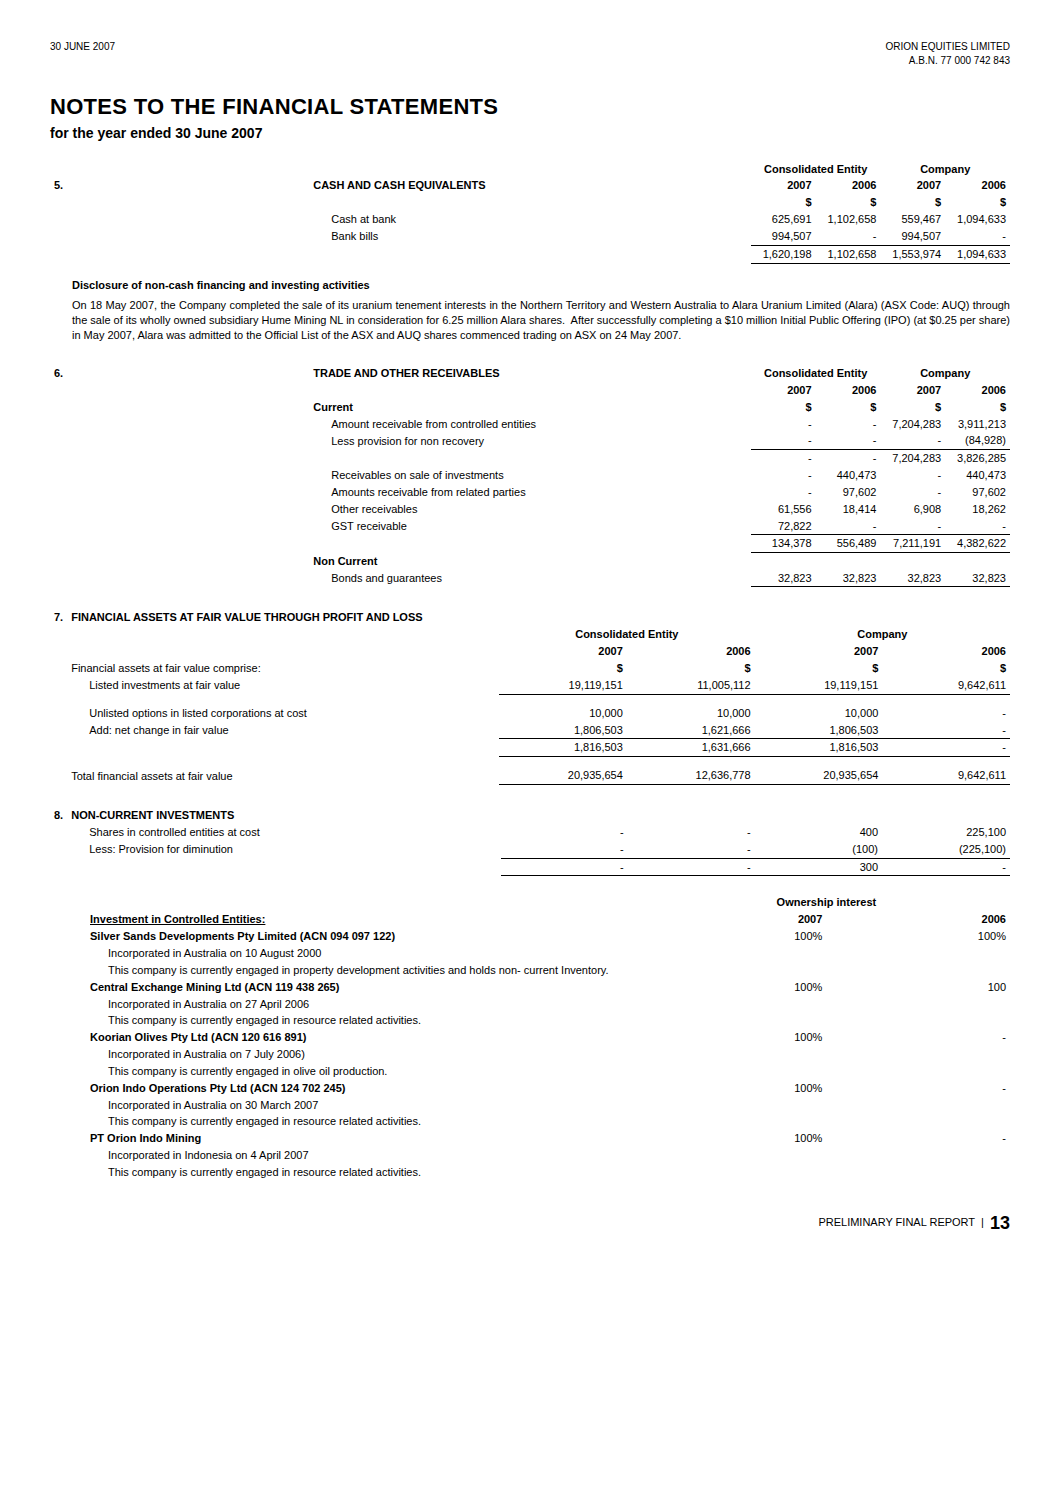30 JUNE 2007
ORION EQUITIES LIMITED
A.B.N. 77 000 742 843
NOTES TO THE FINANCIAL STATEMENTS
for the year ended 30 June 2007
| | | Consolidated Entity | Company |
| 5. | CASH AND CASH EQUIVALENTS | 2007 | 2006 | 2007 | 2006 |
| | | $ | $ | $ | $ |
| | Cash at bank | 625,691 | 1,102,658 | 559,467 | 1,094,633 |
| | Bank bills | 994,507 | - | 994,507 | - |
| | | 1,620,198 | 1,102,658 | 1,553,974 | 1,094,633 |
Disclosure of non-cash financing and investing activities
On 18 May 2007, the Company completed the sale of its uranium tenement interests in the Northern Territory and Western Australia to Alara Uranium Limited (Alara) (ASX Code: AUQ) through the sale of its wholly owned subsidiary Hume Mining NL in consideration for 6.25 million Alara shares. After successfully completing a $10 million Initial Public Offering (IPO) (at $0.25 per share) in May 2007, Alara was admitted to the Official List of the ASX and AUQ shares commenced trading on ASX on 24 May 2007.
| 6. | TRADE AND OTHER RECEIVABLES | Consolidated Entity | Company |
| | | 2007 | 2006 | 2007 | 2006 |
| | Current | $ | $ | $ | $ |
| | Amount receivable from controlled entities | - | - | 7,204,283 | 3,911,213 |
| | Less provision for non recovery | - | - | - | (84,928) |
| | | - | - | 7,204,283 | 3,826,285 |
| | Receivables on sale of investments | - | 440,473 | - | 440,473 |
| | Amounts receivable from related parties | - | 97,602 | - | 97,602 |
| | Other receivables | 61,556 | 18,414 | 6,908 | 18,262 |
| | GST receivable | 72,822 | - | - | - |
| | | 134,378 | 556,489 | 7,211,191 | 4,382,622 |
| | Non Current | | | | |
| | Bonds and guarantees | 32,823 | 32,823 | 32,823 | 32,823 |
| 7. | FINANCIAL ASSETS AT FAIR VALUE THROUGH PROFIT AND LOSS | | | | |
| | | Consolidated Entity | Company |
| | | 2007 | 2006 | 2007 | 2006 |
| | Financial assets at fair value comprise: | $ | $ | $ | $ |
| | Listed investments at fair value | 19,119,151 | 11,005,112 | 19,119,151 | 9,642,611 |
| | Unlisted options in listed corporations at cost | 10,000 | 10,000 | 10,000 | - |
| | Add: net change in fair value | 1,806,503 | 1,621,666 | 1,806,503 | - |
| | | 1,816,503 | 1,631,666 | 1,816,503 | - |
| | Total financial assets at fair value | 20,935,654 | 12,636,778 | 20,935,654 | 9,642,611 |
| 8. | NON-CURRENT INVESTMENTS | | | | |
| | Shares in controlled entities at cost | - | - | 400 | 225,100 |
| | Less: Provision for diminution | - | - | (100) | (225,100) |
| | | - | - | 300 | - |
| | | Ownership interest |
| | Investment in Controlled Entities: | 2007 | 2006 |
| | Silver Sands Developments Pty Limited (ACN 094 097 122) | 100% | 100% |
| | Incorporated in Australia on 10 August 2000 | | |
| | This company is currently engaged in property development activities and holds non- current Inventory. | | |
| | Central Exchange Mining Ltd (ACN 119 438 265) | 100% | 100 |
| | Incorporated in Australia on 27 April 2006 | | |
| | This company is currently engaged in resource related activities. | | |
| | Koorian Olives Pty Ltd (ACN 120 616 891) | 100% | - |
| | Incorporated in Australia on 7 July 2006) | | |
| | This company is currently engaged in olive oil production. | | |
| | Orion Indo Operations Pty Ltd (ACN 124 702 245) | 100% | - |
| | Incorporated in Australia on 30 March 2007 | | |
| | This company is currently engaged in resource related activities. | | |
| | PT Orion Indo Mining | 100% | - |
| | Incorporated in Indonesia on 4 April 2007 | | |
| | This company is currently engaged in resource related activities. | | |
PRELIMINARY FINAL REPORT | 13